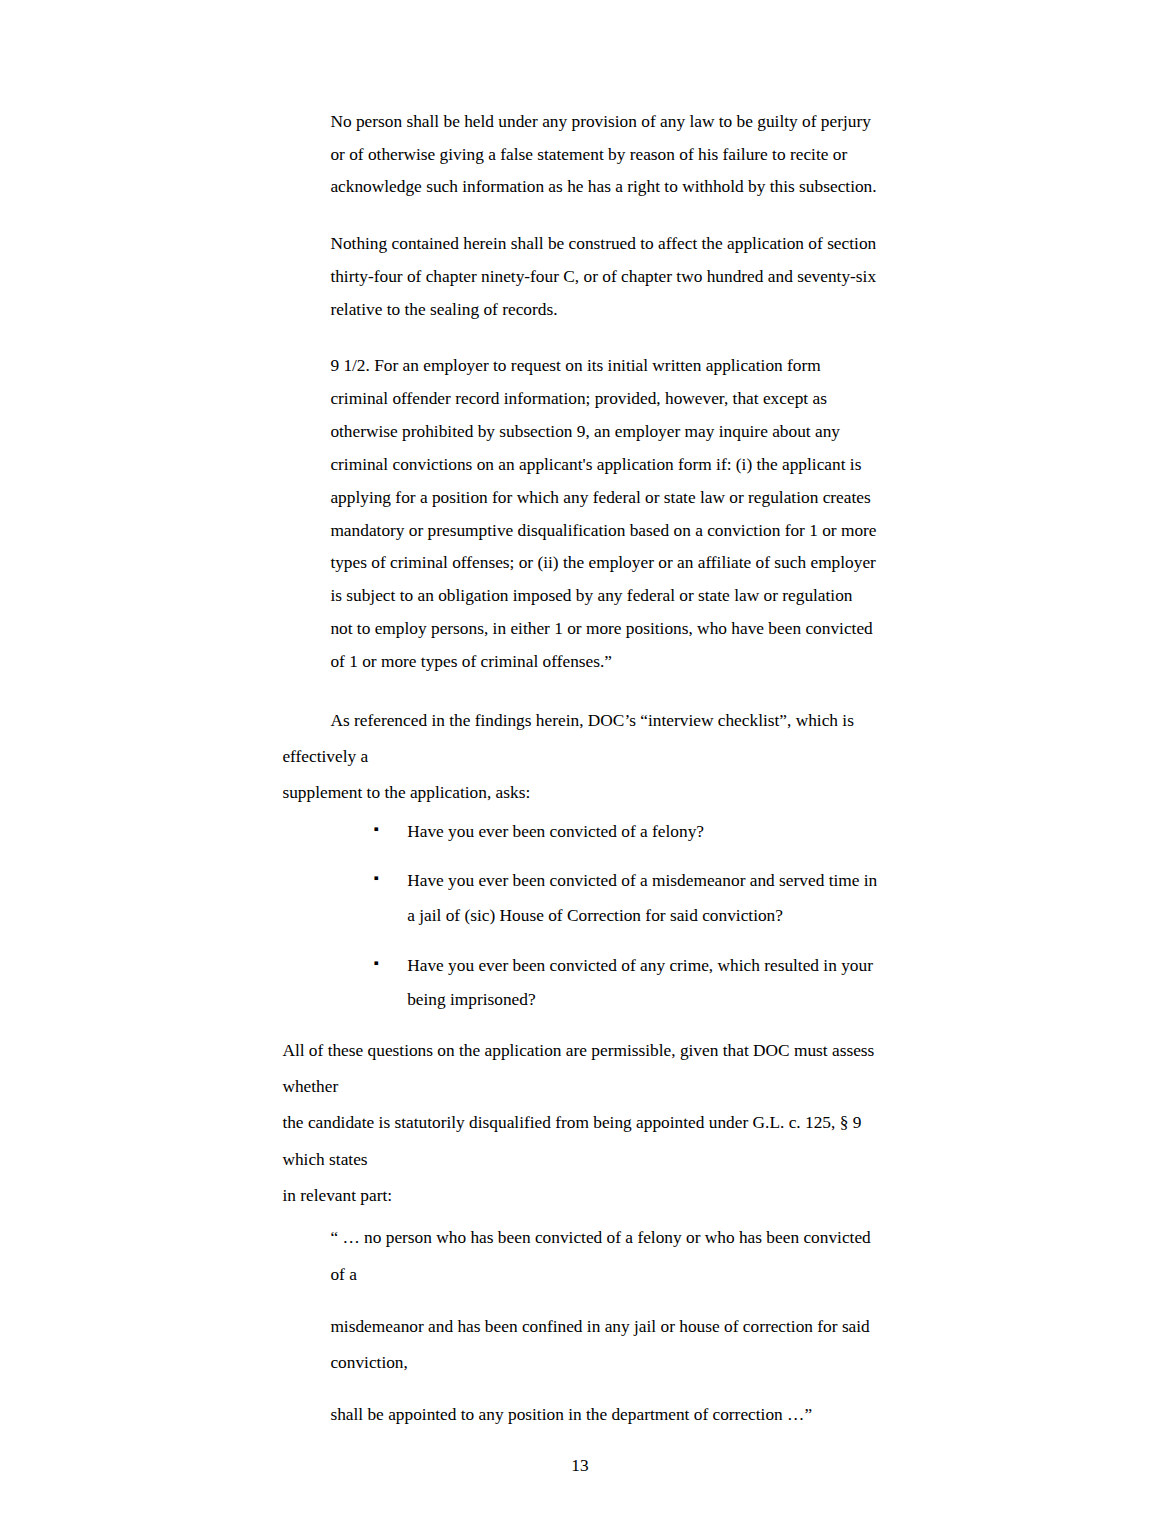No person shall be held under any provision of any law to be guilty of perjury or of otherwise giving a false statement by reason of his failure to recite or acknowledge such information as he has a right to withhold by this subsection.
Nothing contained herein shall be construed to affect the application of section thirty-four of chapter ninety-four C, or of chapter two hundred and seventy-six relative to the sealing of records.
9 1/2. For an employer to request on its initial written application form criminal offender record information; provided, however, that except as otherwise prohibited by subsection 9, an employer may inquire about any criminal convictions on an applicant's application form if: (i) the applicant is applying for a position for which any federal or state law or regulation creates mandatory or presumptive disqualification based on a conviction for 1 or more types of criminal offenses; or (ii) the employer or an affiliate of such employer is subject to an obligation imposed by any federal or state law or regulation not to employ persons, in either 1 or more positions, who have been convicted of 1 or more types of criminal offenses.”
As referenced in the findings herein, DOC’s “interview checklist”, which is effectively a
supplement to the application, asks:
Have you ever been convicted of a felony?
Have you ever been convicted of a misdemeanor and served time in a jail of (sic) House of Correction for said conviction?
Have you ever been convicted of any crime, which resulted in your being imprisoned?
All of these questions on the application are permissible, given that DOC must assess whether
the candidate is statutorily disqualified from being appointed under G.L. c. 125, § 9 which states
in relevant part:
“ … no person who has been convicted of a felony or who has been convicted of a
misdemeanor and has been confined in any jail or house of correction for said conviction,
shall be appointed to any position in the department of correction …”
13